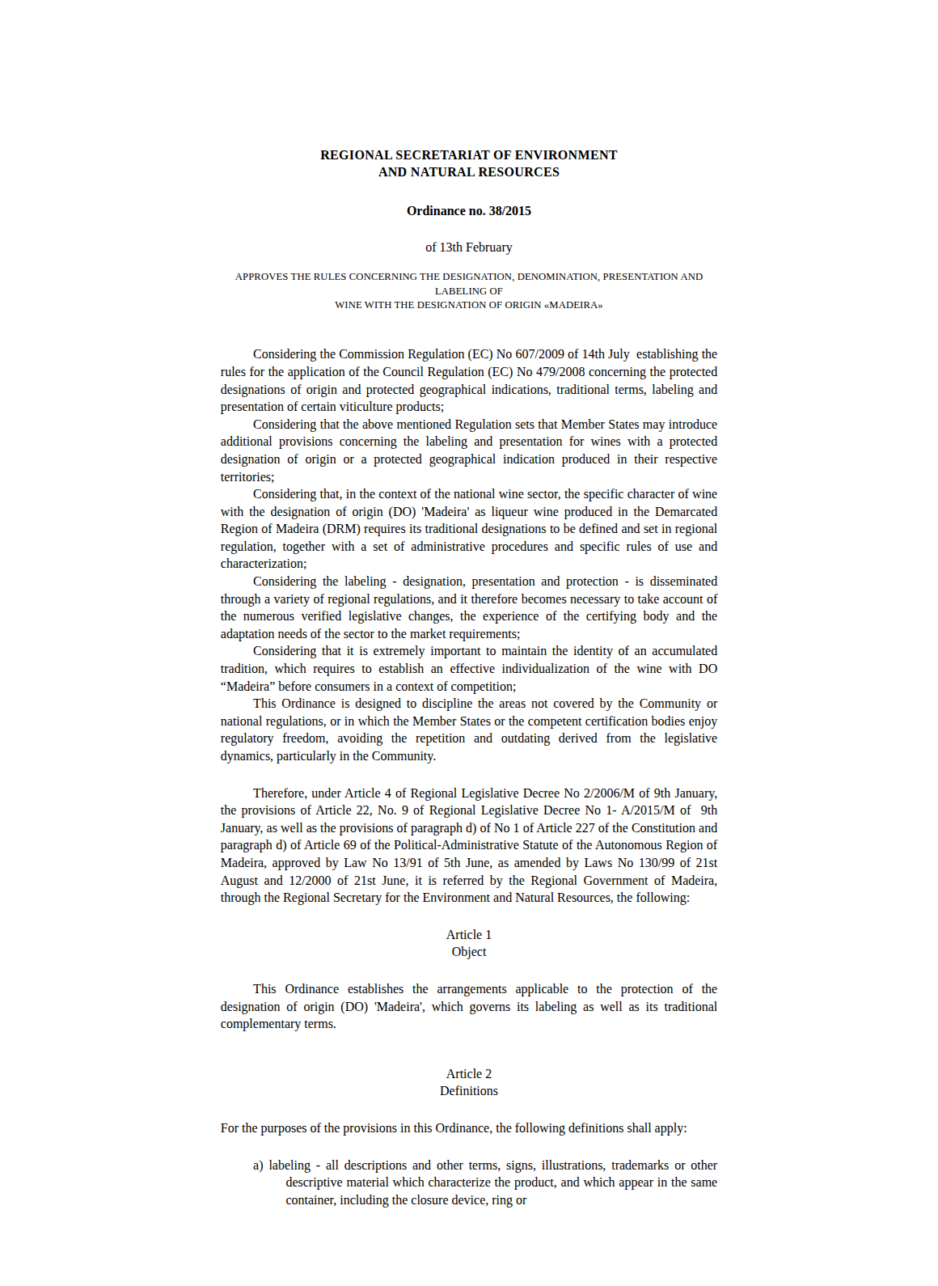REGIONAL SECRETARIAT OF ENVIRONMENT
AND NATURAL RESOURCES
Ordinance no. 38/2015
of 13th February
APPROVES THE RULES CONCERNING THE DESIGNATION, DENOMINATION, PRESENTATION AND LABELING OF
WINE WITH THE DESIGNATION OF ORIGIN «MADEIRA»
Considering the Commission Regulation (EC) No 607/2009 of 14th July establishing the rules for the application of the Council Regulation (EC) No 479/2008 concerning the protected designations of origin and protected geographical indications, traditional terms, labeling and presentation of certain viticulture products;
Considering that the above mentioned Regulation sets that Member States may introduce additional provisions concerning the labeling and presentation for wines with a protected designation of origin or a protected geographical indication produced in their respective territories;
Considering that, in the context of the national wine sector, the specific character of wine with the designation of origin (DO) 'Madeira' as liqueur wine produced in the Demarcated Region of Madeira (DRM) requires its traditional designations to be defined and set in regional regulation, together with a set of administrative procedures and specific rules of use and characterization;
Considering the labeling - designation, presentation and protection - is disseminated through a variety of regional regulations, and it therefore becomes necessary to take account of the numerous verified legislative changes, the experience of the certifying body and the adaptation needs of the sector to the market requirements;
Considering that it is extremely important to maintain the identity of an accumulated tradition, which requires to establish an effective individualization of the wine with DO “Madeira” before consumers in a context of competition;
This Ordinance is designed to discipline the areas not covered by the Community or national regulations, or in which the Member States or the competent certification bodies enjoy regulatory freedom, avoiding the repetition and outdating derived from the legislative dynamics, particularly in the Community.
Therefore, under Article 4 of Regional Legislative Decree No 2/2006/M of 9th January, the provisions of Article 22, No. 9 of Regional Legislative Decree No 1- A/2015/M of 9th January, as well as the provisions of paragraph d) of No 1 of Article 227 of the Constitution and paragraph d) of Article 69 of the Political-Administrative Statute of the Autonomous Region of Madeira, approved by Law No 13/91 of 5th June, as amended by Laws No 130/99 of 21st August and 12/2000 of 21st June, it is referred by the Regional Government of Madeira, through the Regional Secretary for the Environment and Natural Resources, the following:
Article 1 Object
This Ordinance establishes the arrangements applicable to the protection of the designation of origin (DO) 'Madeira', which governs its labeling as well as its traditional complementary terms.
Article 2 Definitions
For the purposes of the provisions in this Ordinance, the following definitions shall apply:
a) labeling - all descriptions and other terms, signs, illustrations, trademarks or other descriptive material which characterize the product, and which appear in the same container, including the closure device, ring or